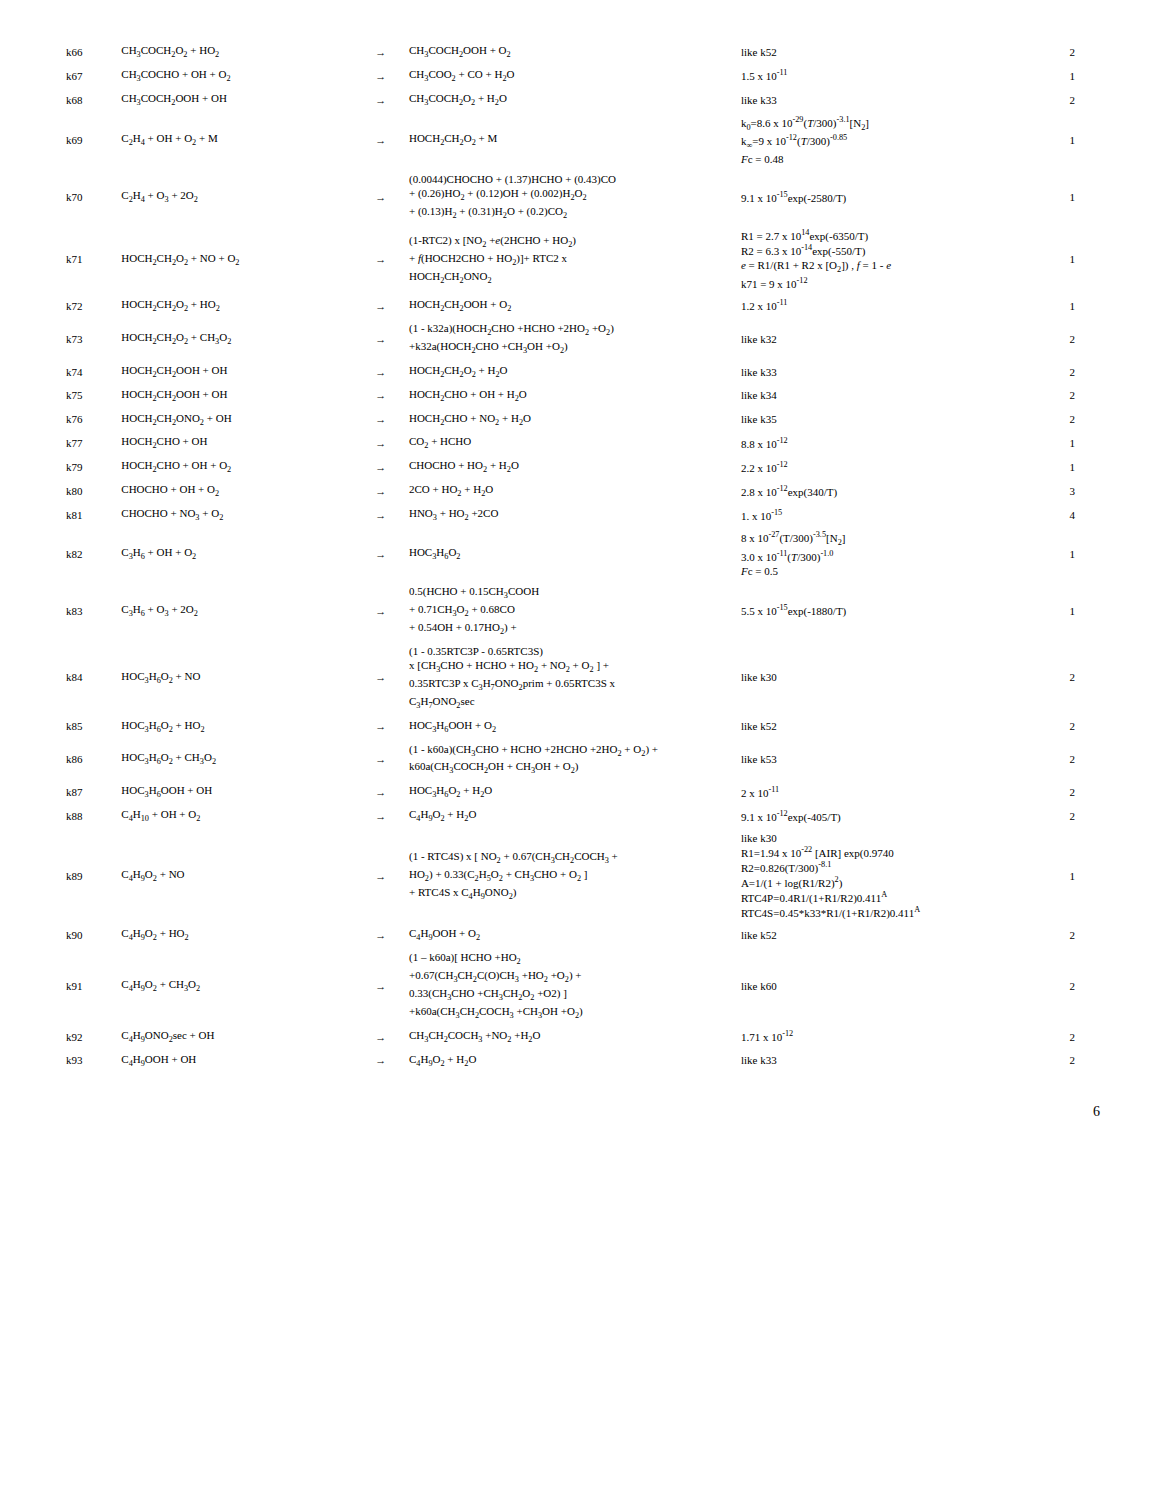| k66 | CH 3 COCH 2 O 2 + HO 2 | → | CH 3 COCH 2 OOH + O 2 | like k52 | 2 |
| k67 | CH 3 COCHO + OH + O 2 | → | CH 3 COO 2 + CO + H 2 O | 1.5 x 10 -11 | 1 |
| k68 | CH 3 COCH 2 OOH + OH | → | CH 3 COCH 2 O 2 + H 2 O | like k33 | 2 |
| k69 | C 2 H 4 + OH + O 2 + M | → | HOCH 2 CH 2 O 2 + M | k 0 =8.6 x 10 -29 ( T /300) -3.1 [N 2 ] k ∞ =9 x 10 -12 ( T /300) -0.85 F c = 0.48 | 1 |
| k70 | C 2 H 4 + O 3 + 2O 2 | → | (0.0044)CHOCHO + (1.37)HCHO + (0.43)CO + (0.26)HO 2 + (0.12)OH + (0.002)H 2 O 2 + (0.13)H 2 + (0.31)H 2 O + (0.2)CO 2 | 9.1 x 10 -15 exp(-2580/T) | 1 |
| k71 | HOCH 2 CH 2 O 2 + NO + O 2 | → | (1-RTC2) x [NO 2 + e (2HCHO + HO 2 ) + f (HOCH2CHO + HO 2 )]+ RTC2 x HOCH 2 CH 2 ONO 2 | R1 = 2.7 x 10 14 exp(-6350/T) R2 = 6.3 x 10 -14 exp(-550/T) e = R1/(R1 + R2 x [O 2 ]) , f = 1 - e k71 = 9 x 10 -12 | 1 |
| k72 | HOCH 2 CH 2 O 2 + HO 2 | → | HOCH 2 CH 2 OOH + O 2 | 1.2 x 10 -11 | 1 |
| k73 | HOCH 2 CH 2 O 2 + CH 3 O 2 | → | (1 - k32a)(HOCH 2 CHO +HCHO +2HO 2 +O 2 ) +k32a(HOCH 2 CHO +CH 3 OH +O 2 ) | like k32 | 2 |
| k74 | HOCH 2 CH 2 OOH + OH | → | HOCH 2 CH 2 O 2 + H 2 O | like k33 | 2 |
| k75 | HOCH 2 CH 2 OOH + OH | → | HOCH 2 CHO + OH + H 2 O | like k34 | 2 |
| k76 | HOCH 2 CH 2 ONO 2 + OH | → | HOCH 2 CHO + NO 2 + H 2 O | like k35 | 2 |
| k77 | HOCH 2 CHO + OH | → | CO 2 + HCHO | 8.8 x 10 -12 | 1 |
| k79 | HOCH 2 CHO + OH + O 2 | → | CHOCHO + HO 2 + H 2 O | 2.2 x 10 -12 | 1 |
| k80 | CHOCHO + OH + O 2 | → | 2CO + HO 2 + H 2 O | 2.8 x 10 -12 exp(340/T) | 3 |
| k81 | CHOCHO + NO 3 + O 2 | → | HNO 3 + HO 2 +2CO | 1. x 10 -15 | 4 |
| k82 | C 3 H 6 + OH + O 2 | → | HOC 3 H 6 O 2 | 8 x 10 -27 (T/300) -3.5 [N 2 ] 3.0 x 10 -11 ( T /300) -1.0 F c = 0.5 | 1 |
| k83 | C 3 H 6 + O 3 + 2O 2 | → | 0.5(HCHO + 0.15CH 3 COOH + 0.71CH 3 O 2 + 0.68CO + 0.54OH + 0.17HO 2 ) + | 5.5 x 10 -15 exp(-1880/T) | 1 |
| k84 | HOC 3 H 6 O 2 + NO | → | (1 - 0.35RTC3P - 0.65RTC3S) x [CH 3 CHO + HCHO + HO 2 + NO 2 + O 2 ] + 0.35RTC3P x C 3 H 7 ONO 2 prim + 0.65RTC3S x C 3 H 7 ONO 2 sec | like k30 | 2 |
| k85 | HOC 3 H 6 O 2 + HO 2 | → | HOC 3 H 6 OOH + O 2 | like k52 | 2 |
| k86 | HOC 3 H 6 O 2 + CH 3 O 2 | → | (1 - k60a)(CH 3 CHO + HCHO +2HCHO +2HO 2 + O 2 ) + k60a(CH 3 COCH 2 OH + CH 3 OH + O 2 ) | like k53 | 2 |
| k87 | HOC 3 H 6 OOH + OH | → | HOC 3 H 6 O 2 + H 2 O | 2 x 10 -11 | 2 |
| k88 | C 4 H 10 + OH + O 2 | → | C 4 H 9 O 2 + H 2 O | 9.1 x 10 -12 exp(-405/T) | 2 |
| k89 | C 4 H 9 O 2 + NO | → | (1 - RTC4S) x [ NO 2 + 0.67(CH 3 CH 2 COCH 3 + HO 2 ) + 0.33(C 2 H 5 O 2 + CH 3 CHO + O 2 ] + RTC4S x C 4 H 9 ONO 2 ) | like k30 R1=1.94 x 10 -22 [AIR] exp(0.9740 R2=0.826(T/300) -8.1 A=1/(1 + log(R1/R2) 2 ) RTC4P=0.4R1/(1+R1/R2)0.411 A RTC4S=0.45*k33*R1/(1+R1/R2)0.411 A | 1 |
| k90 | C 4 H 9 O 2 + HO 2 | → | C 4 H 9 OOH + O 2 | like k52 | 2 |
| k91 | C 4 H 9 O 2 + CH 3 O 2 | → | (1 – k60a)[ HCHO +HO 2 +0.67(CH 3 CH 2 C(O)CH 3 +HO 2 +O 2 ) + 0.33(CH 3 CHO +CH 3 CH 2 O 2 +O2) ] +k60a(CH 3 CH 2 COCH 3 +CH 3 OH +O 2 ) | like k60 | 2 |
| k92 | C 4 H 9 ONO 2 sec + OH | → | CH 3 CH 2 COCH 3 +NO 2 +H 2 O | 1.71 x 10 -12 | 2 |
| k93 | C 4 H 9 OOH + OH | → | C 4 H 9 O 2 + H 2 O | like k33 | 2 |
6